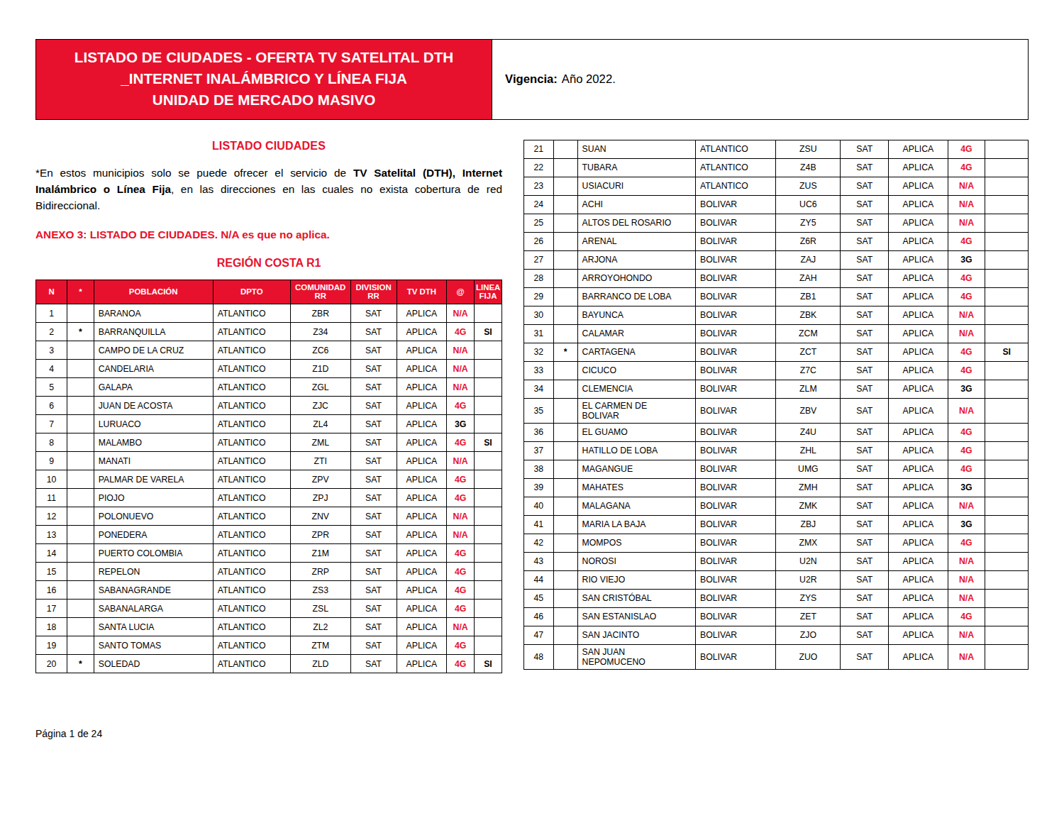LISTADO DE CIUDADES - OFERTA TV SATELITAL DTH
_INTERNET INALÁMBRICO Y LÍNEA FIJA
UNIDAD DE MERCADO MASIVO
Vigencia: Año 2022.
LISTADO CIUDADES
*En estos municipios solo se puede ofrecer el servicio de TV Satelital (DTH), Internet Inalámbrico o Línea Fija, en las direcciones en las cuales no exista cobertura de red Bidireccional.
ANEXO 3: LISTADO DE CIUDADES. N/A es que no aplica.
REGIÓN COSTA R1
| N | * | POBLACIÓN | DPTO | COMUNIDAD RR | DIVISION RR | TV DTH | @ | LINEA FIJA |
| --- | --- | --- | --- | --- | --- | --- | --- | --- |
| 1 | | BARANOA | ATLANTICO | ZBR | SAT | APLICA | N/A | |
| 2 | * | BARRANQUILLA | ATLANTICO | Z34 | SAT | APLICA | 4G | SI |
| 3 | | CAMPO DE LA CRUZ | ATLANTICO | ZC6 | SAT | APLICA | N/A | |
| 4 | | CANDELARIA | ATLANTICO | Z1D | SAT | APLICA | N/A | |
| 5 | | GALAPA | ATLANTICO | ZGL | SAT | APLICA | N/A | |
| 6 | | JUAN DE ACOSTA | ATLANTICO | ZJC | SAT | APLICA | 4G | |
| 7 | | LURUACO | ATLANTICO | ZL4 | SAT | APLICA | 3G | |
| 8 | | MALAMBO | ATLANTICO | ZML | SAT | APLICA | 4G | SI |
| 9 | | MANATI | ATLANTICO | ZTI | SAT | APLICA | N/A | |
| 10 | | PALMAR DE VARELA | ATLANTICO | ZPV | SAT | APLICA | 4G | |
| 11 | | PIOJO | ATLANTICO | ZPJ | SAT | APLICA | 4G | |
| 12 | | POLONUEVO | ATLANTICO | ZNV | SAT | APLICA | N/A | |
| 13 | | PONEDERA | ATLANTICO | ZPR | SAT | APLICA | N/A | |
| 14 | | PUERTO COLOMBIA | ATLANTICO | Z1M | SAT | APLICA | 4G | |
| 15 | | REPELON | ATLANTICO | ZRP | SAT | APLICA | 4G | |
| 16 | | SABANAGRANDE | ATLANTICO | ZS3 | SAT | APLICA | 4G | |
| 17 | | SABANALARGA | ATLANTICO | ZSL | SAT | APLICA | 4G | |
| 18 | | SANTA LUCIA | ATLANTICO | ZL2 | SAT | APLICA | N/A | |
| 19 | | SANTO TOMAS | ATLANTICO | ZTM | SAT | APLICA | 4G | |
| 20 | * | SOLEDAD | ATLANTICO | ZLD | SAT | APLICA | 4G | SI |
| 21 | | SUAN | ATLANTICO | ZSU | SAT | APLICA | 4G | |
| 22 | | TUBARA | ATLANTICO | Z4B | SAT | APLICA | 4G | |
| 23 | | USIACURI | ATLANTICO | ZUS | SAT | APLICA | N/A | |
| 24 | | ACHI | BOLIVAR | UC6 | SAT | APLICA | N/A | |
| 25 | | ALTOS DEL ROSARIO | BOLIVAR | ZY5 | SAT | APLICA | N/A | |
| 26 | | ARENAL | BOLIVAR | Z6R | SAT | APLICA | 4G | |
| 27 | | ARJONA | BOLIVAR | ZAJ | SAT | APLICA | 3G | |
| 28 | | ARROYOHONDO | BOLIVAR | ZAH | SAT | APLICA | 4G | |
| 29 | | BARRANCO DE LOBA | BOLIVAR | ZB1 | SAT | APLICA | 4G | |
| 30 | | BAYUNCA | BOLIVAR | ZBK | SAT | APLICA | N/A | |
| 31 | | CALAMAR | BOLIVAR | ZCM | SAT | APLICA | N/A | |
| 32 | * | CARTAGENA | BOLIVAR | ZCT | SAT | APLICA | 4G | SI |
| 33 | | CICUCO | BOLIVAR | Z7C | SAT | APLICA | 4G | |
| 34 | | CLEMENCIA | BOLIVAR | ZLM | SAT | APLICA | 3G | |
| 35 | | EL CARMEN DE BOLIVAR | BOLIVAR | ZBV | SAT | APLICA | N/A | |
| 36 | | EL GUAMO | BOLIVAR | Z4U | SAT | APLICA | 4G | |
| 37 | | HATILLO DE LOBA | BOLIVAR | ZHL | SAT | APLICA | 4G | |
| 38 | | MAGANGUE | BOLIVAR | UMG | SAT | APLICA | 4G | |
| 39 | | MAHATES | BOLIVAR | ZMH | SAT | APLICA | 3G | |
| 40 | | MALAGANA | BOLIVAR | ZMK | SAT | APLICA | N/A | |
| 41 | | MARIA LA BAJA | BOLIVAR | ZBJ | SAT | APLICA | 3G | |
| 42 | | MOMPOS | BOLIVAR | ZMX | SAT | APLICA | 4G | |
| 43 | | NOROSI | BOLIVAR | U2N | SAT | APLICA | N/A | |
| 44 | | RIO VIEJO | BOLIVAR | U2R | SAT | APLICA | N/A | |
| 45 | | SAN CRISTÓBAL | BOLIVAR | ZYS | SAT | APLICA | N/A | |
| 46 | | SAN ESTANISLAO | BOLIVAR | ZET | SAT | APLICA | 4G | |
| 47 | | SAN JACINTO | BOLIVAR | ZJO | SAT | APLICA | N/A | |
| 48 | | SAN JUAN NEPOMUCENO | BOLIVAR | ZUO | SAT | APLICA | N/A | |
Página 1 de 24